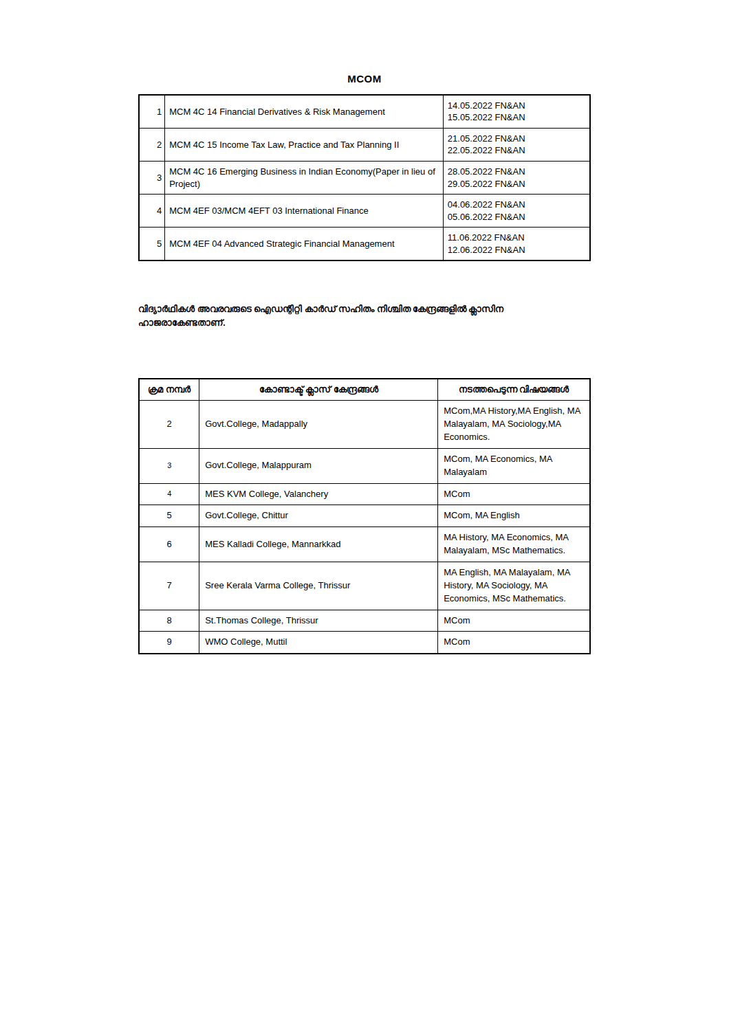MCOM
| 1 | MCM 4C 14 Financial Derivatives & Risk Management | 14.05.2022 FN&AN 15.05.2022 FN&AN |
| 2 | MCM 4C 15 Income Tax Law, Practice and Tax Planning II | 21.05.2022 FN&AN 22.05.2022 FN&AN |
| 3 | MCM 4C 16 Emerging Business in Indian Economy(Paper in lieu of Project) | 28.05.2022 FN&AN 29.05.2022 FN&AN |
| 4 | MCM 4EF 03/MCM 4EFT 03 International Finance | 04.06.2022 FN&AN 05.06.2022 FN&AN |
| 5 | MCM 4EF 04 Advanced Strategic Financial Management | 11.06.2022 FN&AN 12.06.2022 FN&AN |
വിദ്യാർഥികൾ അവരവരുടെ ഐഡന്റിറ്റി കാർഡ് സഹിതം നിശ്ചിത കേന്ദ്രങ്ങളിൽ ക്ലാസിന ഹാജരാകേണ്ടതാണ്.
| ക്രമ നമ്പർ | കോണ്ടാക്ട് ക്ലാസ് കേന്ദ്രങ്ങൾ | നടത്തപെടുന്ന വിഷയങ്ങൾ |
| --- | --- | --- |
| 2 | Govt.College, Madappally | MCom,MA History,MA English, MA Malayalam, MA Sociology,MA Economics. |
| 3 | Govt.College, Malappuram | MCom, MA Economics, MA Malayalam |
| 4 | MES KVM College, Valanchery | MCom |
| 5 | Govt.College, Chittur | MCom, MA English |
| 6 | MES Kalladi College, Mannarkkad | MA History, MA Economics, MA Malayalam, MSc Mathematics. |
| 7 | Sree Kerala Varma College, Thrissur | MA English, MA Malayalam, MA History, MA Sociology, MA Economics, MSc Mathematics. |
| 8 | St.Thomas College, Thrissur | MCom |
| 9 | WMO College, Muttil | MCom |